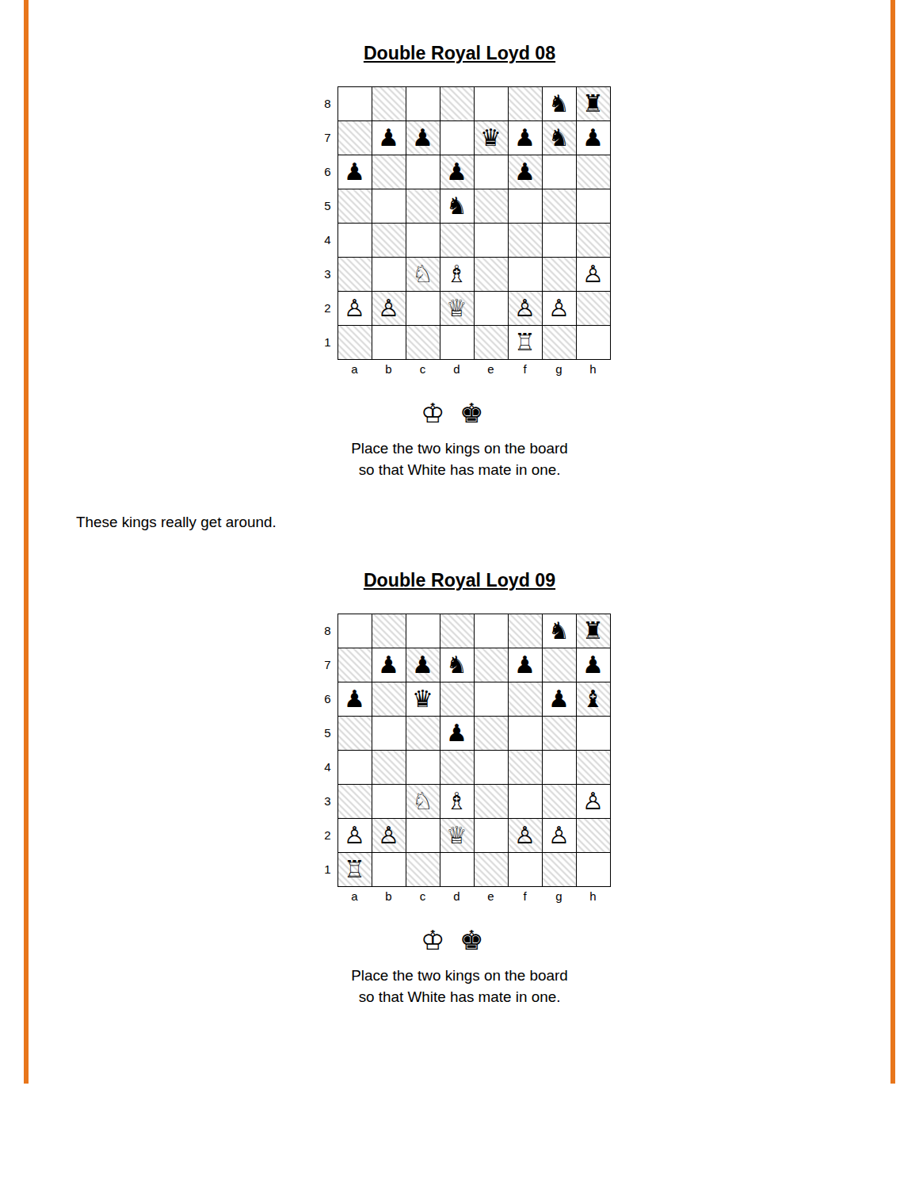Double Royal Loyd 08
| 8 | | | | | | | ♞ | ♜ |
| 7 | | ♟ | ♟ | | ♛ | ♟ | ♞ | ♟ |
| 6 | ♟ | | | ♟ | | ♟ | | |
| 5 | | | | ♞ | | | | |
| 4 | | | | | | | | |
| 3 | | | ♘ | ♗ | | | | ♙ |
| 2 | ♙ | ♙ | | ♕ | | ♙ | ♙ | |
| 1 | | | | | | ♖ | | |
| | a | b | c | d | e | f | g | h |
♔♚
Place the two kings on the board
so that White has mate in one.
These kings really get around.
Double Royal Loyd 09
| 8 | | | | | | | ♞ | ♜ |
| 7 | | ♟ | ♟ | ♞ | | ♟ | | ♟ |
| 6 | ♟ | | ♛ | | | | ♟ | ♝ |
| 5 | | | | ♟ | | | | |
| 4 | | | | | | | | |
| 3 | | | ♘ | ♗ | | | | ♙ |
| 2 | ♙ | ♙ | | ♕ | | ♙ | ♙ | |
| 1 | ♖ | | | | | | | |
| | a | b | c | d | e | f | g | h |
♔♚
Place the two kings on the board
so that White has mate in one.